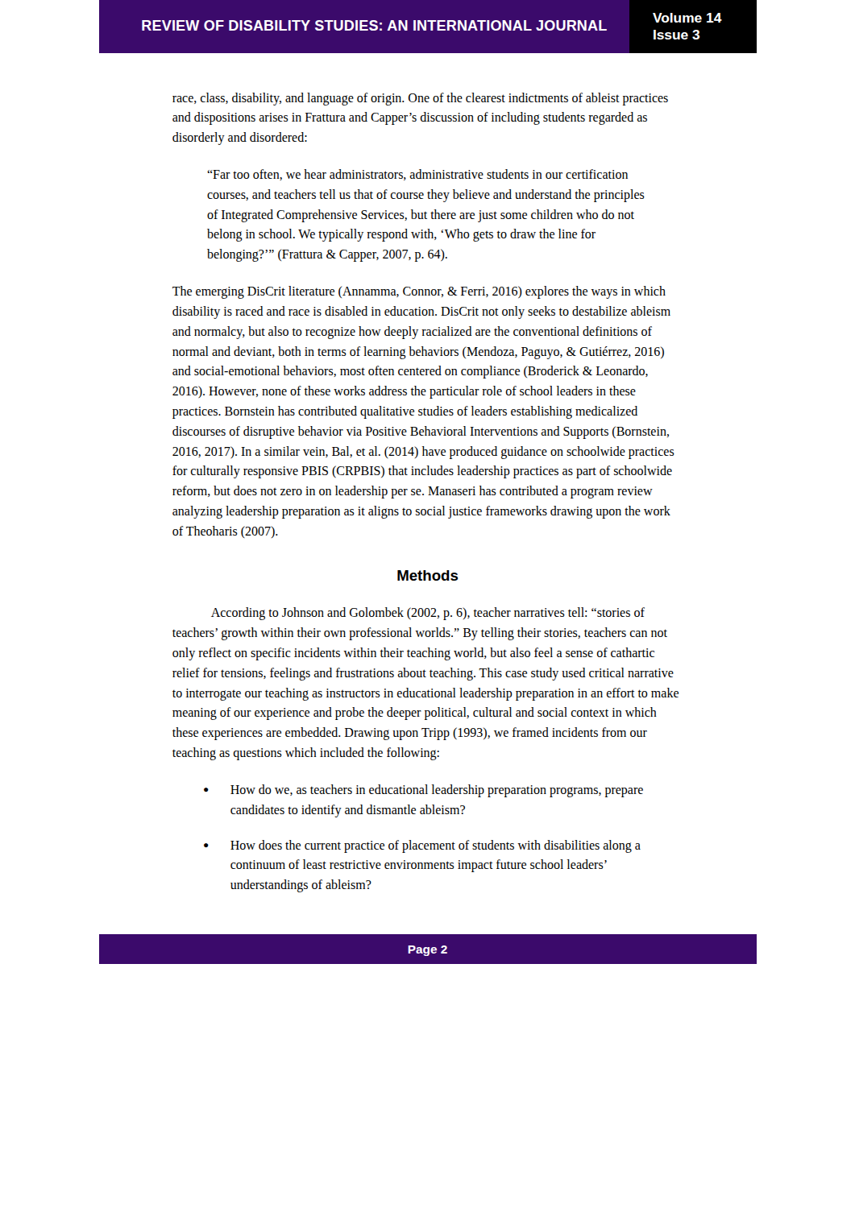REVIEW OF DISABILITY STUDIES: AN INTERNATIONAL JOURNAL
Volume 14 Issue 3
race, class, disability, and language of origin. One of the clearest indictments of ableist practices and dispositions arises in Frattura and Capper’s discussion of including students regarded as disorderly and disordered:
“Far too often, we hear administrators, administrative students in our certification courses, and teachers tell us that of course they believe and understand the principles of Integrated Comprehensive Services, but there are just some children who do not belong in school. We typically respond with, ‘Who gets to draw the line for belonging?’” (Frattura & Capper, 2007, p. 64).
The emerging DisCrit literature (Annamma, Connor, & Ferri, 2016) explores the ways in which disability is raced and race is disabled in education. DisCrit not only seeks to destabilize ableism and normalcy, but also to recognize how deeply racialized are the conventional definitions of normal and deviant, both in terms of learning behaviors (Mendoza, Paguyo, & Gutiérrez, 2016) and social-emotional behaviors, most often centered on compliance (Broderick & Leonardo, 2016). However, none of these works address the particular role of school leaders in these practices. Bornstein has contributed qualitative studies of leaders establishing medicalized discourses of disruptive behavior via Positive Behavioral Interventions and Supports (Bornstein, 2016, 2017). In a similar vein, Bal, et al. (2014) have produced guidance on schoolwide practices for culturally responsive PBIS (CRPBIS) that includes leadership practices as part of schoolwide reform, but does not zero in on leadership per se. Manaseri has contributed a program review analyzing leadership preparation as it aligns to social justice frameworks drawing upon the work of Theoharis (2007).
Methods
According to Johnson and Golombek (2002, p. 6), teacher narratives tell: “stories of teachers’ growth within their own professional worlds.” By telling their stories, teachers can not only reflect on specific incidents within their teaching world, but also feel a sense of cathartic relief for tensions, feelings and frustrations about teaching. This case study used critical narrative to interrogate our teaching as instructors in educational leadership preparation in an effort to make meaning of our experience and probe the deeper political, cultural and social context in which these experiences are embedded. Drawing upon Tripp (1993), we framed incidents from our teaching as questions which included the following:
How do we, as teachers in educational leadership preparation programs, prepare candidates to identify and dismantle ableism?
How does the current practice of placement of students with disabilities along a continuum of least restrictive environments impact future school leaders’ understandings of ableism?
Page 2